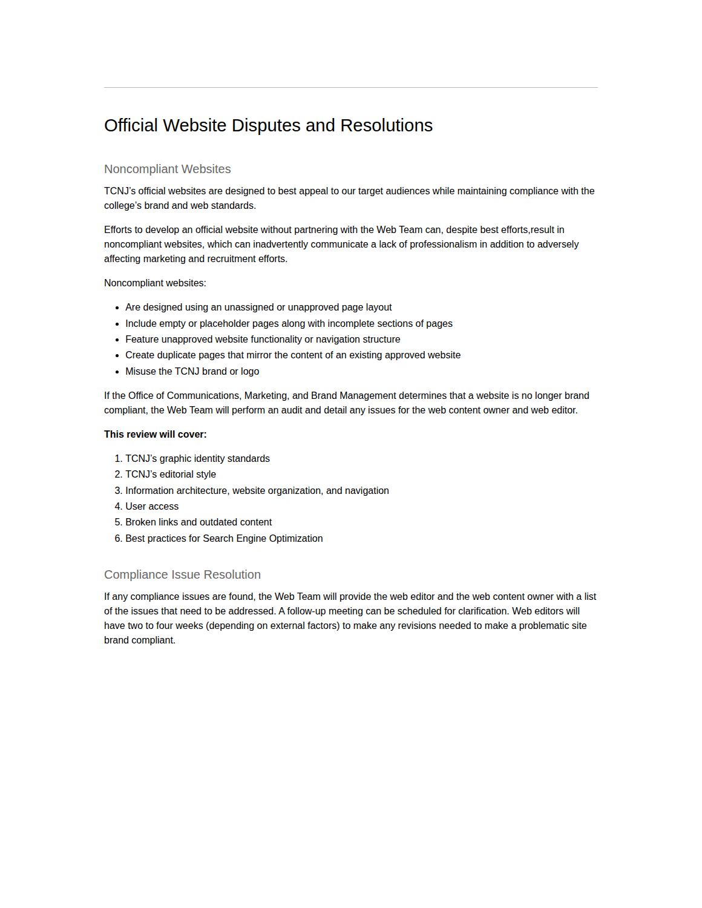Official Website Disputes and Resolutions
Noncompliant Websites
TCNJ’s official websites are designed to best appeal to our target audiences while maintaining compliance with the college’s brand and web standards.
Efforts to develop an official website without partnering with the Web Team can, despite best efforts,result in noncompliant websites, which can inadvertently communicate a lack of professionalism in addition to adversely affecting marketing and recruitment efforts.
Noncompliant websites:
Are designed using an unassigned or unapproved page layout
Include empty or placeholder pages along with incomplete sections of pages
Feature unapproved website functionality or navigation structure
Create duplicate pages that mirror the content of an existing approved website
Misuse the TCNJ brand or logo
If the Office of Communications, Marketing, and Brand Management determines that a website is no longer brand compliant, the Web Team will perform an audit and detail any issues for the web content owner and web editor.
This review will cover:
TCNJ’s graphic identity standards
TCNJ’s editorial style
Information architecture, website organization, and navigation
User access
Broken links and outdated content
Best practices for Search Engine Optimization
Compliance Issue Resolution
If any compliance issues are found, the Web Team will provide the web editor and the web content owner with a list of the issues that need to be addressed. A follow-up meeting can be scheduled for clarification. Web editors will have two to four weeks (depending on external factors) to make any revisions needed to make a problematic site brand compliant.